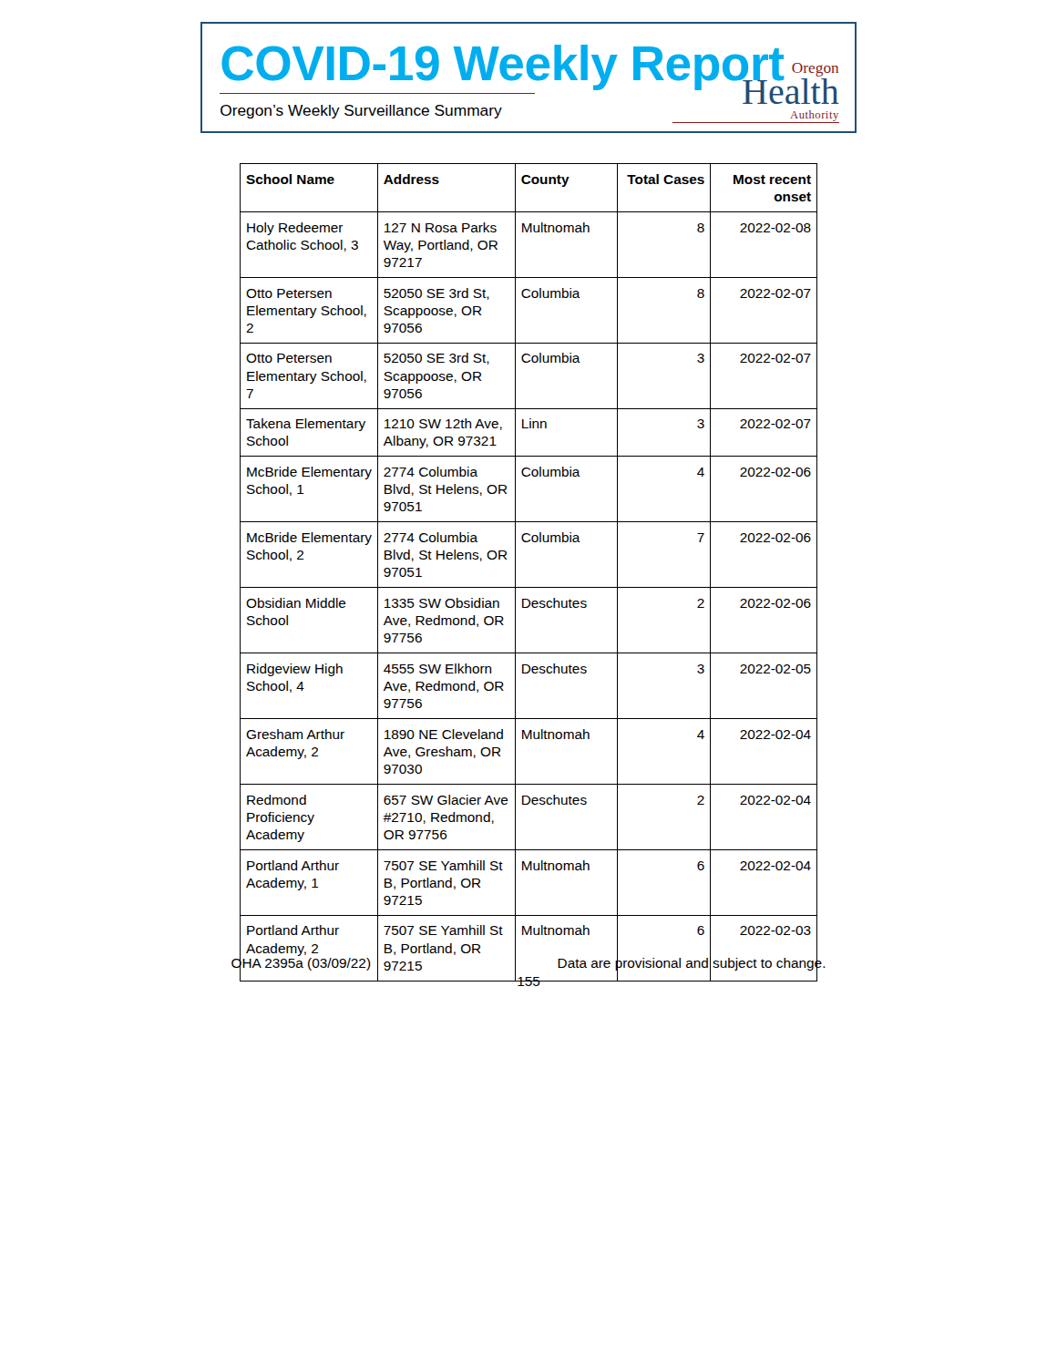COVID-19 Weekly Report
Oregon’s Weekly Surveillance Summary
Oregon Health Authority
| School Name | Address | County | Total Cases | Most recent onset |
| --- | --- | --- | --- | --- |
| Holy Redeemer Catholic School, 3 | 127 N Rosa Parks Way, Portland, OR 97217 | Multnomah | 8 | 2022-02-08 |
| Otto Petersen Elementary School, 2 | 52050 SE 3rd St, Scappoose, OR 97056 | Columbia | 8 | 2022-02-07 |
| Otto Petersen Elementary School, 7 | 52050 SE 3rd St, Scappoose, OR 97056 | Columbia | 3 | 2022-02-07 |
| Takena Elementary School | 1210 SW 12th Ave, Albany, OR 97321 | Linn | 3 | 2022-02-07 |
| McBride Elementary School, 1 | 2774 Columbia Blvd, St Helens, OR 97051 | Columbia | 4 | 2022-02-06 |
| McBride Elementary School, 2 | 2774 Columbia Blvd, St Helens, OR 97051 | Columbia | 7 | 2022-02-06 |
| Obsidian Middle School | 1335 SW Obsidian Ave, Redmond, OR 97756 | Deschutes | 2 | 2022-02-06 |
| Ridgeview High School, 4 | 4555 SW Elkhorn Ave, Redmond, OR 97756 | Deschutes | 3 | 2022-02-05 |
| Gresham Arthur Academy, 2 | 1890 NE Cleveland Ave, Gresham, OR 97030 | Multnomah | 4 | 2022-02-04 |
| Redmond Proficiency Academy | 657 SW Glacier Ave #2710, Redmond, OR 97756 | Deschutes | 2 | 2022-02-04 |
| Portland Arthur Academy, 1 | 7507 SE Yamhill St B, Portland, OR 97215 | Multnomah | 6 | 2022-02-04 |
| Portland Arthur Academy, 2 | 7507 SE Yamhill St B, Portland, OR 97215 | Multnomah | 6 | 2022-02-03 |
OHA 2395a (03/09/22)
Data are provisional and subject to change.
155